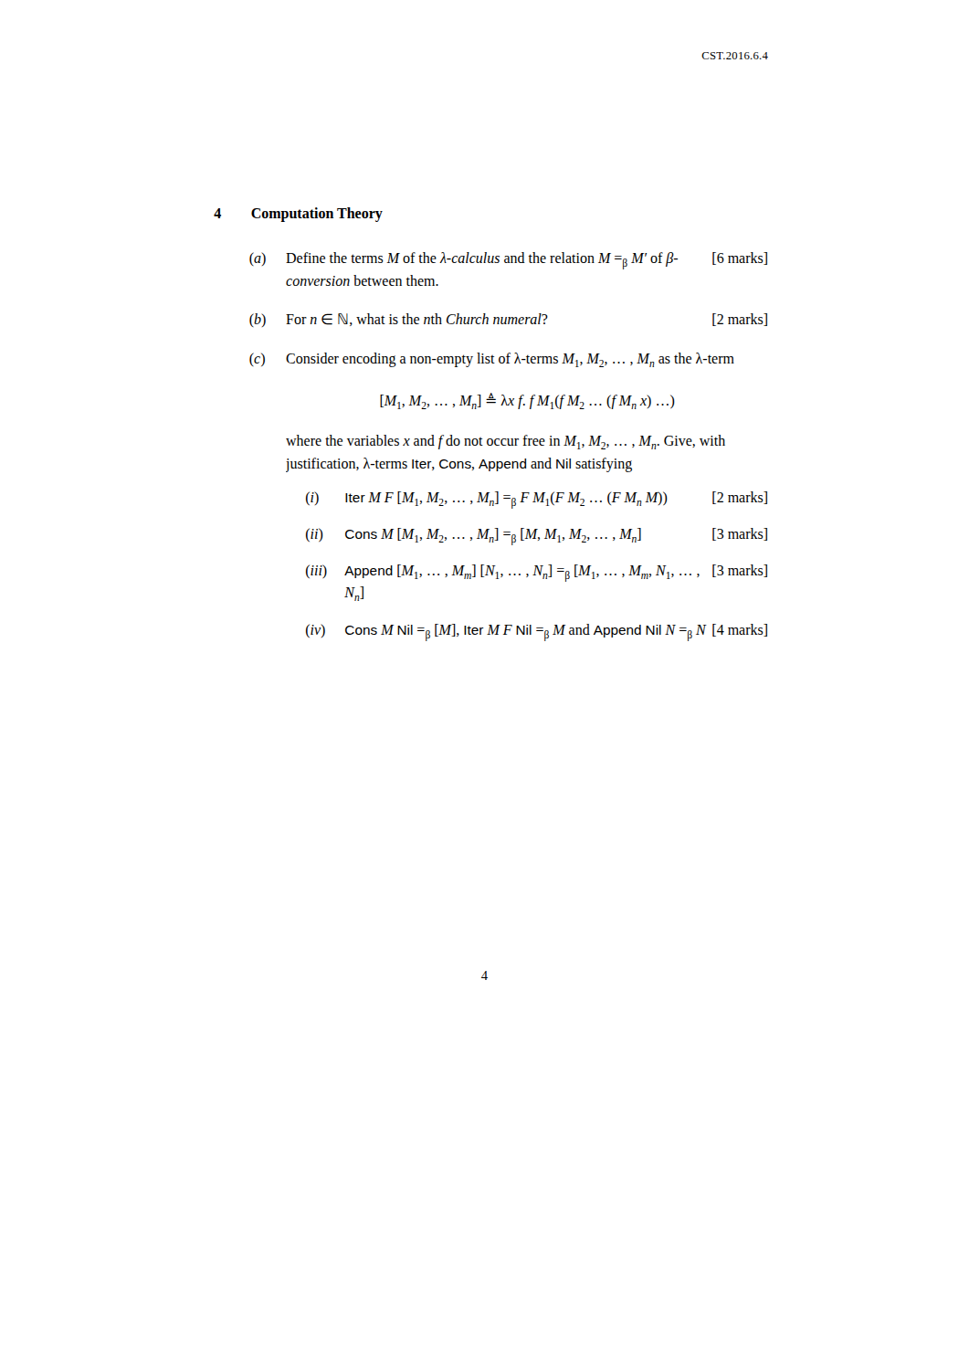CST.2016.6.4
4
Computation Theory
(a)
[6 marks] Define the terms M of the λ-calculus and the relation M =β M′ of β-conversion between them.
(b)
[2 marks] For n ∈ ℕ, what is the nth Church numeral?
(c)
Consider encoding a non-empty list of λ-terms M1, M2, … , Mn as the λ-term
[M1, M2, … , Mn] ≜ λx f. f M1(f M2 … (f Mn x) …)
where the variables x and f do not occur free in M1, M2, … , Mn. Give, with justification, λ-terms Iter, Cons, Append and Nil satisfying
(i)
[2 marks] Iter M F [M1, M2, … , Mn] =β F M1(F M2 … (F Mn M))
(ii)
[3 marks] Cons M [M1, M2, … , Mn] =β [M, M1, M2, … , Mn]
(iii)
[3 marks] Append [M1, … , Mm] [N1, … , Nn] =β [M1, … , Mm, N1, … , Nn]
(iv)
[4 marks] Cons M Nil =β [M], Iter M F Nil =β M and Append Nil N =β N
4